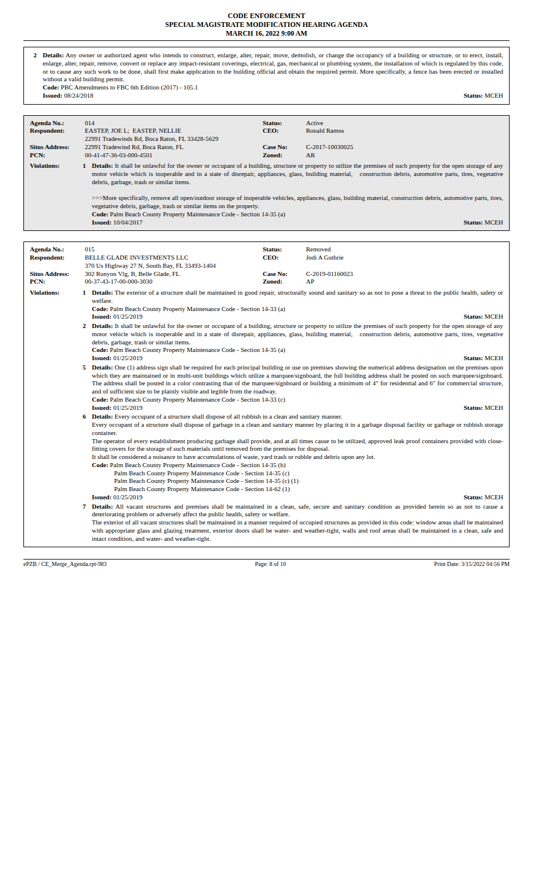CODE ENFORCEMENT
SPECIAL MAGISTRATE MODIFICATION HEARING AGENDA
MARCH 16, 2022 9:00 AM
| 2 | Details: Any owner or authorized agent who intends to construct, enlarge, alter, repair, move, demolish, or change the occupancy of a building or structure, or to erect, install, enlarge, alter, repair, remove, convert or replace any impact-resistant coverings, electrical, gas, mechanical or plumbing system, the installation of which is regulated by this code, or to cause any such work to be done, shall first make application to the building official and obtain the required permit. More specifically, a fence has been erected or installed without a valid building permit. Code: PBC Amendments to FBC 6th Edition (2017) - 105.1 Issued: 08/24/2018 Status: MCEH |
| Agenda No.: | 014 | Status: | Active |
| Respondent: | EASTEP, JOE L; EASTEP, NELLIE | CEO: | Ronald Ramos |
| | 22991 Tradewinds Rd, Boca Raton, FL 33428-5629 | | |
| Situs Address: | 22991 Tradewind Rd, Boca Raton, FL | Case No: | C-2017-10030025 |
| PCN: | 00-41-47-36-03-000-4501 | Zoned: | AR |
| Violations: | 1 | Details: It shall be unlawful for the owner or occupant of a building, structure or property to utilize the premises of such property for the open storage of any motor vehicle which is inoperable and in a state of disrepair, appliances, glass, building material, construction debris, automotive parts, tires, vegetative debris, garbage, trash or similar items. >>>More specifically, remove all open/outdoor storage of inoperable vehicles, appliances, glass, building material, construction debris, automotive parts, tires, vegetative debris, garbage, trash or similar items on the property. Code: Palm Beach County Property Maintenance Code - Section 14-35 (a) Issued: 10/04/2017 Status: MCEH |
| Agenda No.: | 015 | Status: | Removed |
| Respondent: | BELLE GLADE INVESTMENTS LLC | CEO: | Jodi A Guthrie |
| | 370 Us Highway 27 N, South Bay, FL 33493-1404 | | |
| Situs Address: | 302 Runyon Vlg, B, Belle Glade, FL | Case No: | C-2019-01160023 |
| PCN: | 00-37-43-17-00-000-3030 | Zoned: | AP |
| Violations: | 1 | Details: The exterior of a structure shall be maintained in good repair, structurally sound and sanitary so as not to pose a threat to the public health, safety or welfare. Code: Palm Beach County Property Maintenance Code - Section 14-33 (a) Issued: 01/25/2019 Status: MCEH |
| | 2 | Details: It shall be unlawful for the owner or occupant of a building, structure or property to utilize the premises of such property for the open storage of any motor vehicle which is inoperable and in a state of disrepair, appliances, glass, building material, construction debris, automotive parts, tires, vegetative debris, garbage, trash or similar items. Code: Palm Beach County Property Maintenance Code - Section 14-35 (a) Issued: 01/25/2019 Status: MCEH |
| | 5 | Details: One (1) address sign shall be required for each principal building or use on premises showing the numerical address designation on the premises upon which they are maintained or in multi-unit buildings which utilize a marquee/signboard, the full building address shall be posted on such marquee/signboard. The address shall be posted in a color contrasting that of the marquee/signboard or building a minimum of 4" for residential and 6" for commercial structure, and of sufficient size to be plainly visible and legible from the roadway. Code: Palm Beach County Property Maintenance Code - Section 14-33 (c) Issued: 01/25/2019 Status: MCEH |
| | 6 | Details: Every occupant of a structure shall dispose of all rubbish in a clean and sanitary manner. Every occupant of a structure shall dispose of garbage in a clean and sanitary manner by placing it in a garbage disposal facility or garbage or rubbish storage container. The operator of every establishment producing garbage shall provide, and at all times cause to be utilized, approved leak proof containers provided with close-fitting covers for the storage of such materials until removed from the premises for disposal. It shall be considered a nuisance to have accumulations of waste, yard trash or rubble and debris upon any lot. Code: Palm Beach County Property Maintenance Code - Section 14-35 (b) Palm Beach County Property Maintenance Code - Section 14-35 (c) Palm Beach County Property Maintenance Code - Section 14-35 (c) (1) Palm Beach County Property Maintenance Code - Section 14-62 (1) Issued: 01/25/2019 Status: MCEH |
| | 7 | Details: All vacant structures and premises shall be maintained in a clean, safe, secure and sanitary condition as provided herein so as not to cause a deteriorating problem or adversely affect the public health, safety or welfare. The exterior of all vacant structures shall be maintained in a manner required of occupied structures as provided in this code: window areas shall be maintained with appropriate glass and glazing treatment, exterior doors shall be water- and weather-tight, walls and roof areas shall be maintained in a clean, safe and intact condition, and water- and weather-tight. |
ePZB / CE_Merge_Agenda.rpt-983 Page: 8 of 10 Print Date: 3/15/2022 04:56 PM